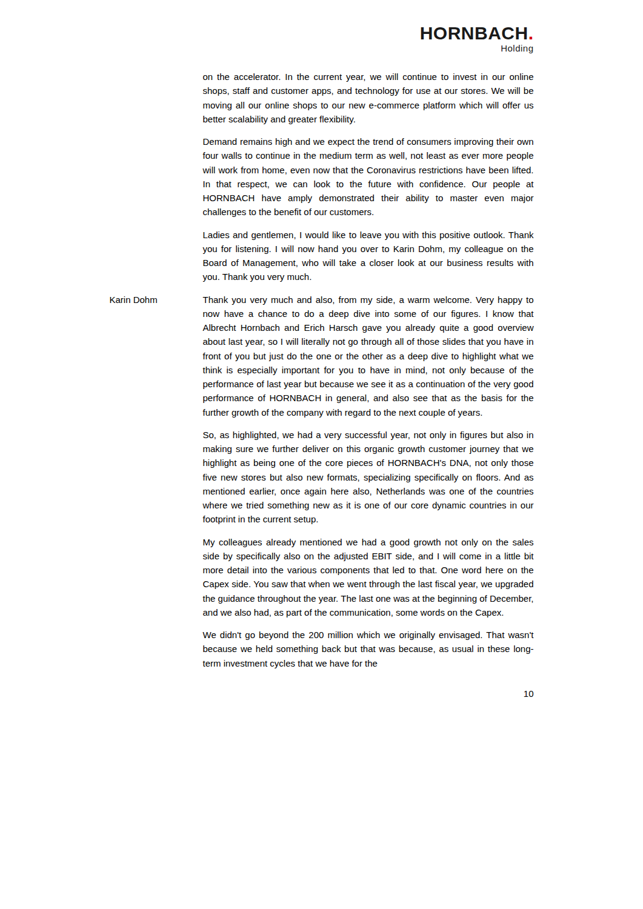HORNBACH.
Holding
on the accelerator. In the current year, we will continue to invest in our online shops, staff and customer apps, and technology for use at our stores. We will be moving all our online shops to our new e-commerce platform which will offer us better scalability and greater flexibility.
Demand remains high and we expect the trend of consumers improving their own four walls to continue in the medium term as well, not least as ever more people will work from home, even now that the Coronavirus restrictions have been lifted. In that respect, we can look to the future with confidence. Our people at HORNBACH have amply demonstrated their ability to master even major challenges to the benefit of our customers.
Ladies and gentlemen, I would like to leave you with this positive outlook. Thank you for listening. I will now hand you over to Karin Dohm, my colleague on the Board of Management, who will take a closer look at our business results with you. Thank you very much.
Karin Dohm
Thank you very much and also, from my side, a warm welcome. Very happy to now have a chance to do a deep dive into some of our figures. I know that Albrecht Hornbach and Erich Harsch gave you already quite a good overview about last year, so I will literally not go through all of those slides that you have in front of you but just do the one or the other as a deep dive to highlight what we think is especially important for you to have in mind, not only because of the performance of last year but because we see it as a continuation of the very good performance of HORNBACH in general, and also see that as the basis for the further growth of the company with regard to the next couple of years.
So, as highlighted, we had a very successful year, not only in figures but also in making sure we further deliver on this organic growth customer journey that we highlight as being one of the core pieces of HORNBACH's DNA, not only those five new stores but also new formats, specializing specifically on floors. And as mentioned earlier, once again here also, Netherlands was one of the countries where we tried something new as it is one of our core dynamic countries in our footprint in the current setup.
My colleagues already mentioned we had a good growth not only on the sales side by specifically also on the adjusted EBIT side, and I will come in a little bit more detail into the various components that led to that. One word here on the Capex side. You saw that when we went through the last fiscal year, we upgraded the guidance throughout the year. The last one was at the beginning of December, and we also had, as part of the communication, some words on the Capex.
We didn't go beyond the 200 million which we originally envisaged. That wasn't because we held something back but that was because, as usual in these long-term investment cycles that we have for the
10